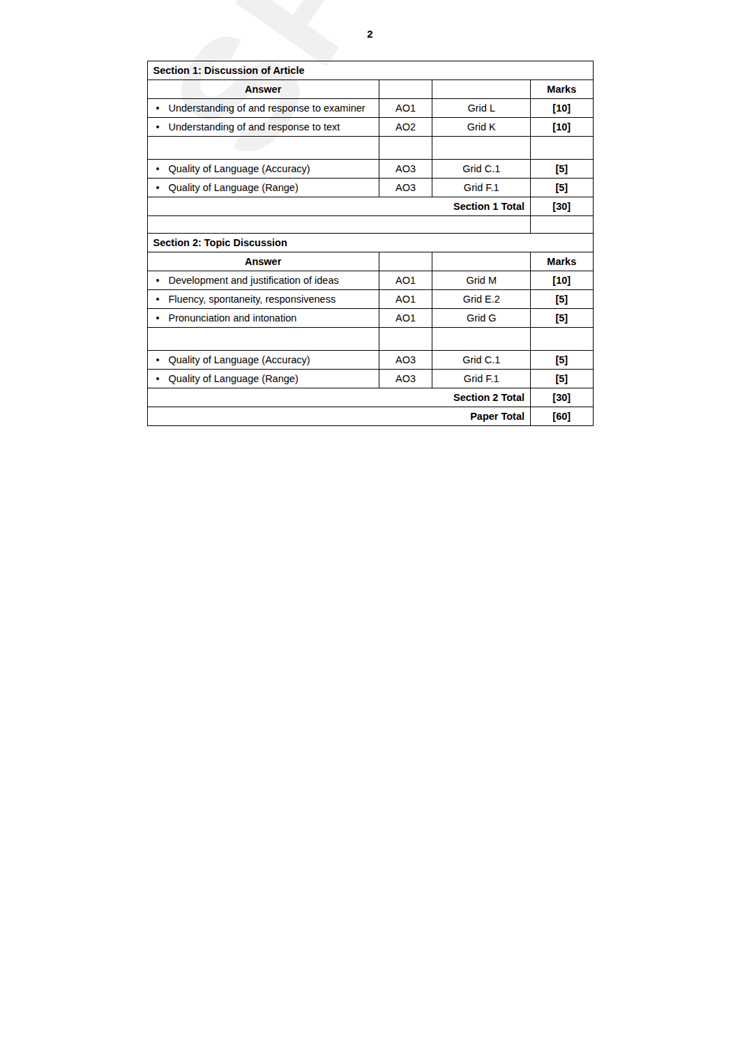SPECIMEN
2
| Section 1: Discussion of Article |
| Answer | | | Marks |
| Understanding of and response to examiner | AO1 | Grid L | [10] |
| Understanding of and response to text | AO2 | Grid K | [10] |
| Quality of Language (Accuracy) | AO3 | Grid C.1 | [5] |
| Quality of Language (Range) | AO3 | Grid F.1 | [5] |
| Section 1 Total | [30] |
| Section 2: Topic Discussion |
| Answer | | | Marks |
| Development and justification of ideas | AO1 | Grid M | [10] |
| Fluency, spontaneity, responsiveness | AO1 | Grid E.2 | [5] |
| Pronunciation and intonation | AO1 | Grid G | [5] |
| Quality of Language (Accuracy) | AO3 | Grid C.1 | [5] |
| Quality of Language (Range) | AO3 | Grid F.1 | [5] |
| Section 2 Total | [30] |
| Paper Total | [60] |